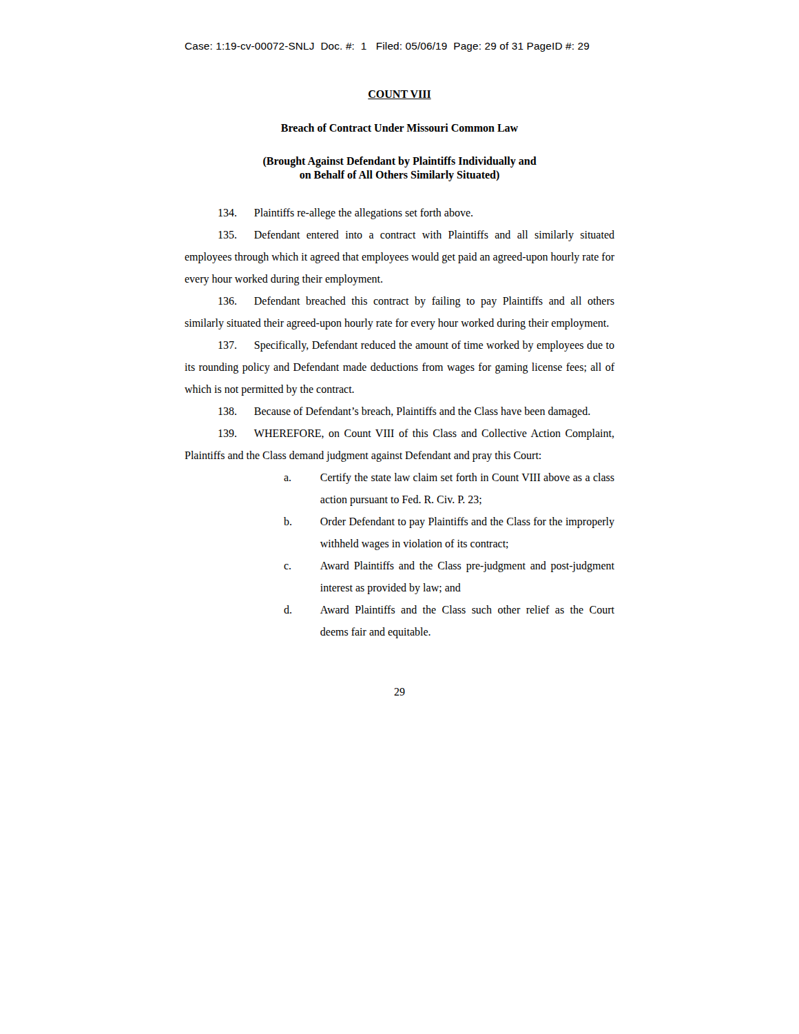Case: 1:19-cv-00072-SNLJ Doc. #: 1 Filed: 05/06/19 Page: 29 of 31 PageID #: 29
COUNT VIII
Breach of Contract Under Missouri Common Law
(Brought Against Defendant by Plaintiffs Individually and
on Behalf of All Others Similarly Situated)
134. Plaintiffs re-allege the allegations set forth above.
135. Defendant entered into a contract with Plaintiffs and all similarly situated employees through which it agreed that employees would get paid an agreed-upon hourly rate for every hour worked during their employment.
136. Defendant breached this contract by failing to pay Plaintiffs and all others similarly situated their agreed-upon hourly rate for every hour worked during their employment.
137. Specifically, Defendant reduced the amount of time worked by employees due to its rounding policy and Defendant made deductions from wages for gaming license fees; all of which is not permitted by the contract.
138. Because of Defendant’s breach, Plaintiffs and the Class have been damaged.
139. WHEREFORE, on Count VIII of this Class and Collective Action Complaint, Plaintiffs and the Class demand judgment against Defendant and pray this Court:
a. Certify the state law claim set forth in Count VIII above as a class action pursuant to Fed. R. Civ. P. 23;
b. Order Defendant to pay Plaintiffs and the Class for the improperly withheld wages in violation of its contract;
c. Award Plaintiffs and the Class pre-judgment and post-judgment interest as provided by law; and
d. Award Plaintiffs and the Class such other relief as the Court deems fair and equitable.
29